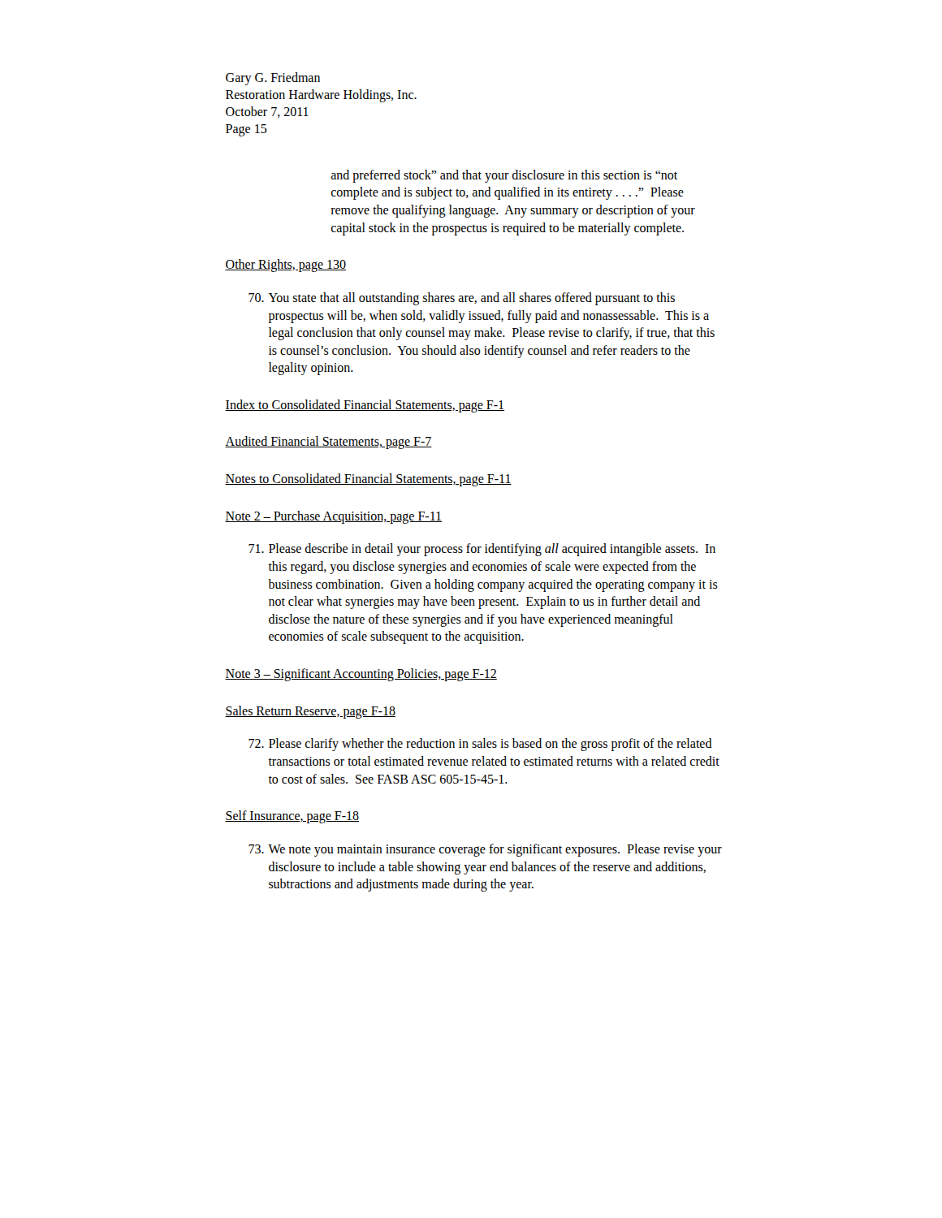Gary G. Friedman
Restoration Hardware Holdings, Inc.
October 7, 2011
Page 15
and preferred stock” and that your disclosure in this section is “not complete and is subject to, and qualified in its entirety . . . .” Please remove the qualifying language. Any summary or description of your capital stock in the prospectus is required to be materially complete.
Other Rights, page 130
70. You state that all outstanding shares are, and all shares offered pursuant to this prospectus will be, when sold, validly issued, fully paid and nonassessable. This is a legal conclusion that only counsel may make. Please revise to clarify, if true, that this is counsel’s conclusion. You should also identify counsel and refer readers to the legality opinion.
Index to Consolidated Financial Statements, page F-1
Audited Financial Statements, page F-7
Notes to Consolidated Financial Statements, page F-11
Note 2 – Purchase Acquisition, page F-11
71. Please describe in detail your process for identifying all acquired intangible assets. In this regard, you disclose synergies and economies of scale were expected from the business combination. Given a holding company acquired the operating company it is not clear what synergies may have been present. Explain to us in further detail and disclose the nature of these synergies and if you have experienced meaningful economies of scale subsequent to the acquisition.
Note 3 – Significant Accounting Policies, page F-12
Sales Return Reserve, page F-18
72. Please clarify whether the reduction in sales is based on the gross profit of the related transactions or total estimated revenue related to estimated returns with a related credit to cost of sales. See FASB ASC 605-15-45-1.
Self Insurance, page F-18
73. We note you maintain insurance coverage for significant exposures. Please revise your disclosure to include a table showing year end balances of the reserve and additions, subtractions and adjustments made during the year.